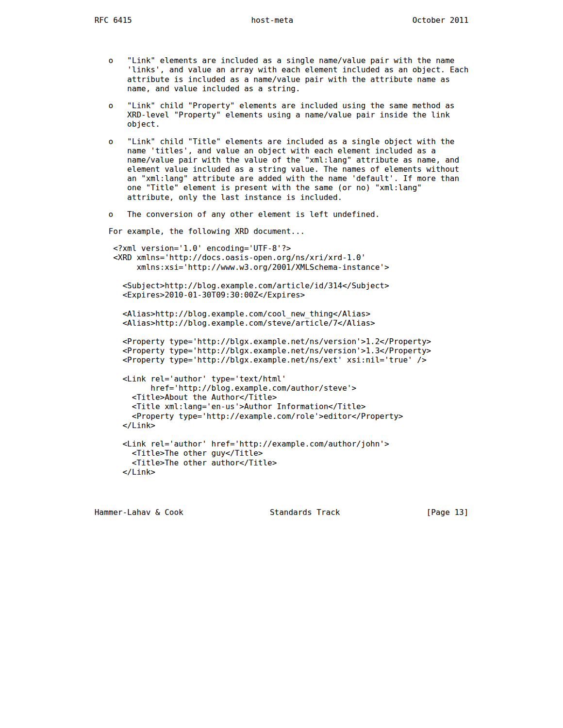RFC 6415 host-meta October 2011
"Link" elements are included as a single name/value pair with the name 'links', and value an array with each element included as an object. Each attribute is included as a name/value pair with the attribute name as name, and value included as a string.
"Link" child "Property" elements are included using the same method as XRD-level "Property" elements using a name/value pair inside the link object.
"Link" child "Title" elements are included as a single object with the name 'titles', and value an object with each element included as a name/value pair with the value of the "xml:lang" attribute as name, and element value included as a string value. The names of elements without an "xml:lang" attribute are added with the name 'default'. If more than one "Title" element is present with the same (or no) "xml:lang" attribute, only the last instance is included.
The conversion of any other element is left undefined.
For example, the following XRD document...
 <?xml version='1.0' encoding='UTF-8'?>
 <XRD xmlns='http://docs.oasis-open.org/ns/xri/xrd-1.0'
      xmlns:xsi='http://www.w3.org/2001/XMLSchema-instance'>

   <Subject>http://blog.example.com/article/id/314</Subject>
   <Expires>2010-01-30T09:30:00Z</Expires>

   <Alias>http://blog.example.com/cool_new_thing</Alias>
   <Alias>http://blog.example.com/steve/article/7</Alias>

   <Property type='http://blgx.example.net/ns/version'>1.2</Property>
   <Property type='http://blgx.example.net/ns/version'>1.3</Property>
   <Property type='http://blgx.example.net/ns/ext' xsi:nil='true' />

   <Link rel='author' type='text/html'
         href='http://blog.example.com/author/steve'>
     <Title>About the Author</Title>
     <Title xml:lang='en-us'>Author Information</Title>
     <Property type='http://example.com/role'>editor</Property>
   </Link>

   <Link rel='author' href='http://example.com/author/john'>
     <Title>The other guy</Title>
     <Title>The other author</Title>
   </Link>
Hammer-Lahav & Cook Standards Track[Page 13]